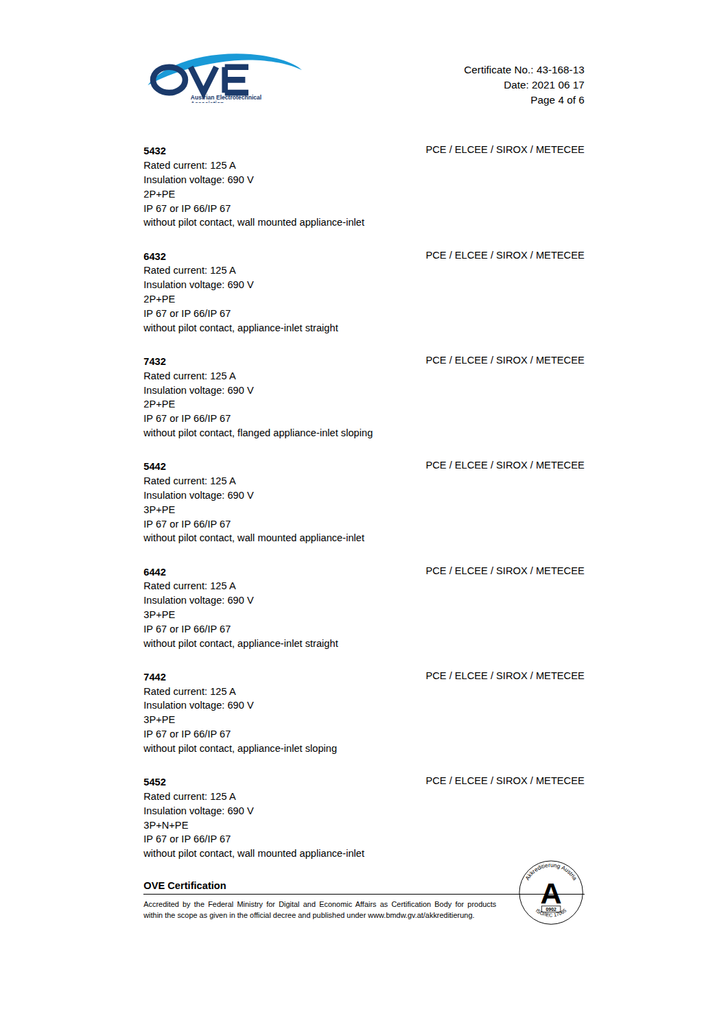Austrian Electrotechnical Association
Certificate No.: 43-168-13
Date: 2021 06 17
Page 4 of 6
5432
Rated current: 125 A
Insulation voltage: 690 V
2P+PE
IP 67 or IP 66/IP 67
without pilot contact, wall mounted appliance-inlet
PCE / ELCEE / SIROX / METECEE
6432
Rated current: 125 A
Insulation voltage: 690 V
2P+PE
IP 67 or IP 66/IP 67
without pilot contact, appliance-inlet straight
PCE / ELCEE / SIROX / METECEE
7432
Rated current: 125 A
Insulation voltage: 690 V
2P+PE
IP 67 or IP 66/IP 67
without pilot contact, flanged appliance-inlet sloping
PCE / ELCEE / SIROX / METECEE
5442
Rated current: 125 A
Insulation voltage: 690 V
3P+PE
IP 67 or IP 66/IP 67
without pilot contact, wall mounted appliance-inlet
PCE / ELCEE / SIROX / METECEE
6442
Rated current: 125 A
Insulation voltage: 690 V
3P+PE
IP 67 or IP 66/IP 67
without pilot contact, appliance-inlet straight
PCE / ELCEE / SIROX / METECEE
7442
Rated current: 125 A
Insulation voltage: 690 V
3P+PE
IP 67 or IP 66/IP 67
without pilot contact, appliance-inlet sloping
PCE / ELCEE / SIROX / METECEE
5452
Rated current: 125 A
Insulation voltage: 690 V
3P+N+PE
IP 67 or IP 66/IP 67
without pilot contact, wall mounted appliance-inlet
PCE / ELCEE / SIROX / METECEE
OVE Certification
Accredited by the Federal Ministry for Digital and Economic Affairs as Certification Body for products within the scope as given in the official decree and published under www.bmdw.gv.at/akkreditierung.
Akkreditierung Austria ISO/IEC 17065 A 0902